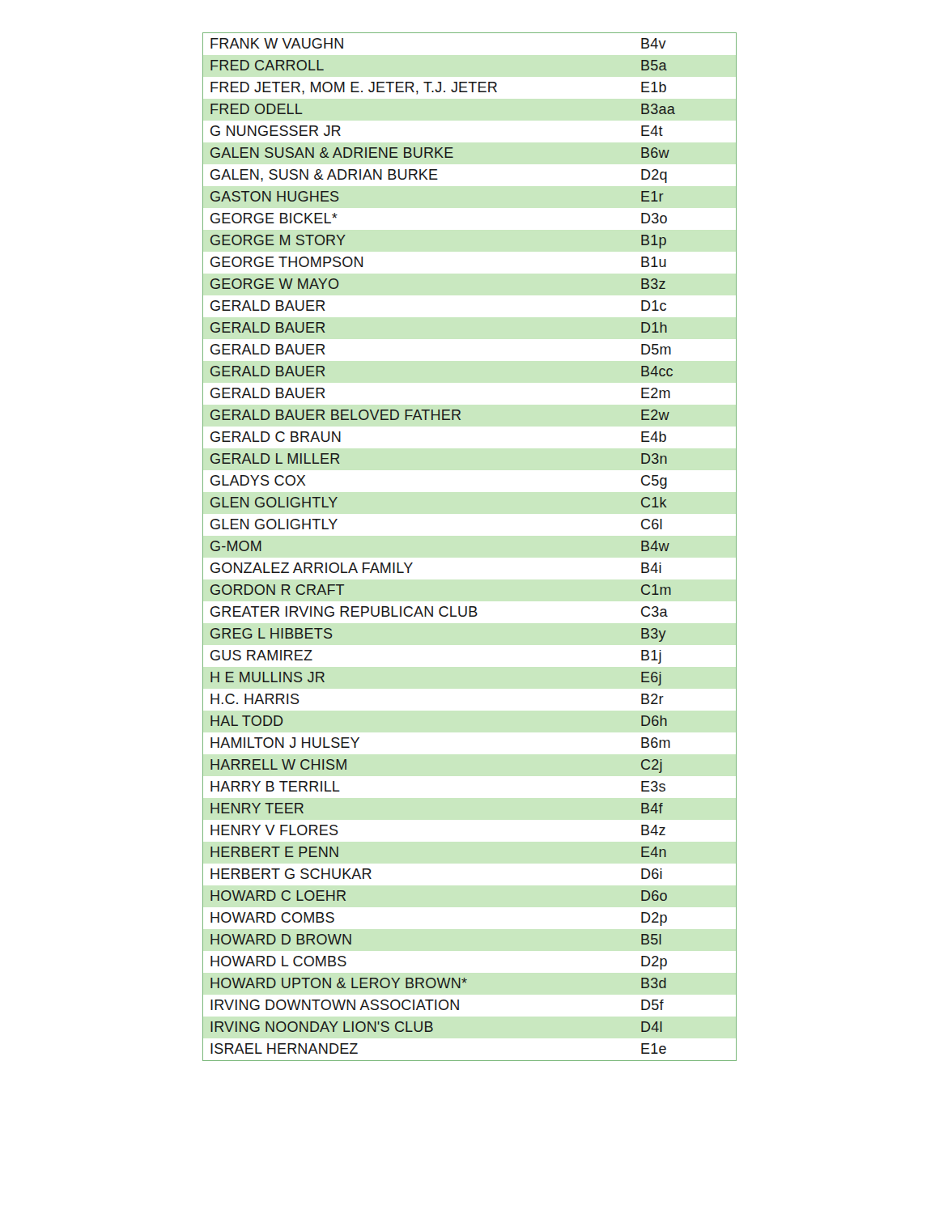| FRANK W VAUGHN | B4v |
| FRED CARROLL | B5a |
| FRED JETER, MOM E. JETER, T.J. JETER | E1b |
| FRED ODELL | B3aa |
| G NUNGESSER JR | E4t |
| GALEN SUSAN & ADRIENE BURKE | B6w |
| GALEN, SUSN & ADRIAN BURKE | D2q |
| GASTON HUGHES | E1r |
| GEORGE BICKEL* | D3o |
| GEORGE M STORY | B1p |
| GEORGE THOMPSON | B1u |
| GEORGE W MAYO | B3z |
| GERALD BAUER | D1c |
| GERALD BAUER | D1h |
| GERALD BAUER | D5m |
| GERALD BAUER | B4cc |
| GERALD BAUER | E2m |
| GERALD BAUER BELOVED FATHER | E2w |
| GERALD C BRAUN | E4b |
| GERALD L MILLER | D3n |
| GLADYS COX | C5g |
| GLEN GOLIGHTLY | C1k |
| GLEN GOLIGHTLY | C6l |
| G-MOM | B4w |
| GONZALEZ ARRIOLA FAMILY | B4i |
| GORDON R CRAFT | C1m |
| GREATER IRVING REPUBLICAN CLUB | C3a |
| GREG L HIBBETS | B3y |
| GUS RAMIREZ | B1j |
| H E MULLINS JR | E6j |
| H.C. HARRIS | B2r |
| HAL TODD | D6h |
| HAMILTON J HULSEY | B6m |
| HARRELL W CHISM | C2j |
| HARRY B TERRILL | E3s |
| HENRY TEER | B4f |
| HENRY V FLORES | B4z |
| HERBERT E PENN | E4n |
| HERBERT G SCHUKAR | D6i |
| HOWARD C LOEHR | D6o |
| HOWARD COMBS | D2p |
| HOWARD D BROWN | B5l |
| HOWARD L COMBS | D2p |
| HOWARD UPTON & LEROY BROWN* | B3d |
| IRVING DOWNTOWN ASSOCIATION | D5f |
| IRVING NOONDAY LION'S CLUB | D4l |
| ISRAEL HERNANDEZ | E1e |